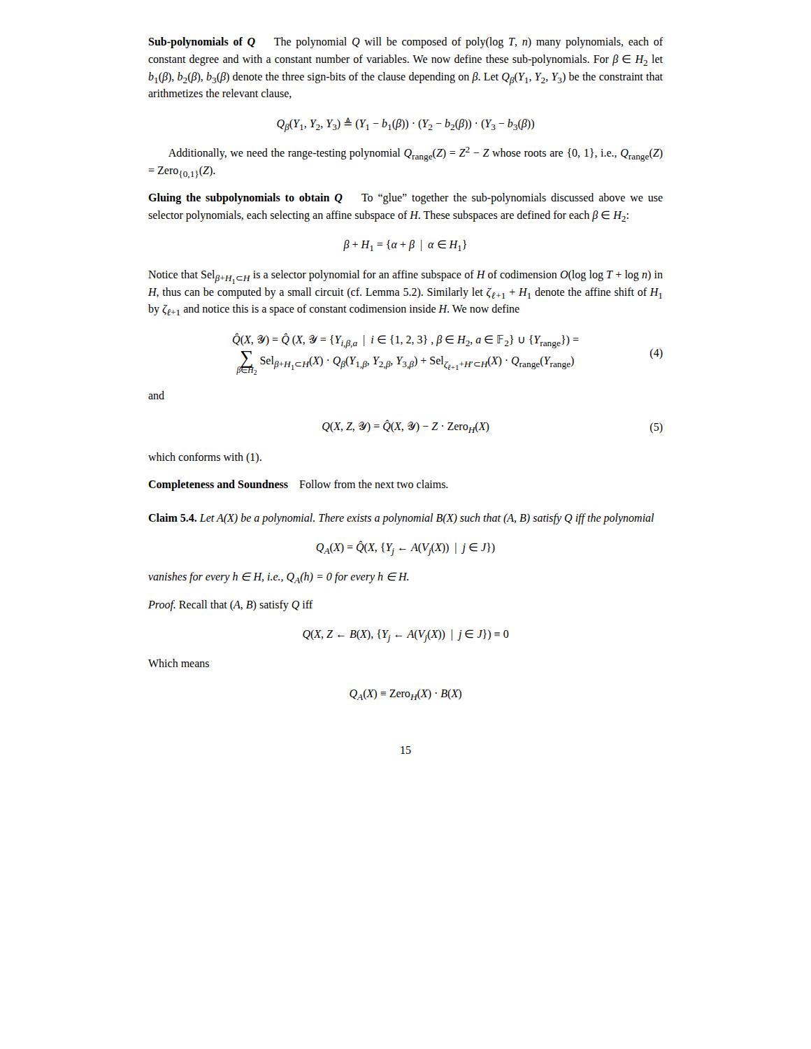Sub-polynomials of Q The polynomial Q will be composed of poly(log T, n) many polynomials, each of constant degree and with a constant number of variables. We now define these sub-polynomials. For β ∈ H2 let b1(β), b2(β), b3(β) denote the three sign-bits of the clause depending on β. Let Qβ(Y1, Y2, Y3) be the constraint that arithmetizes the relevant clause,
Qβ(Y1, Y2, Y3) ≜ (Y1 − b1(β)) · (Y2 − b2(β)) · (Y3 − b3(β))
Additionally, we need the range-testing polynomial Qrange(Z) = Z2 − Z whose roots are {0, 1}, i.e., Qrange(Z) = Zero{0,1}(Z).
Gluing the subpolynomials to obtain Q To “glue” together the sub-polynomials discussed above we use selector polynomials, each selecting an affine subspace of H. These subspaces are defined for each β ∈ H2:
β + H1 = {α + β | α ∈ H1}
Notice that Selβ+H1⊂H is a selector polynomial for an affine subspace of H of codimension O(log log T + log n) in H, thus can be computed by a small circuit (cf. Lemma 5.2). Similarly let ζℓ+1 + H1 denote the affine shift of H1 by ζℓ+1 and notice this is a space of constant codimension inside H. We now define
Q̂(X, 𝒴) = Q̂ (X, 𝒴 = {Yi,β,a | i ∈ {1, 2, 3} , β ∈ H2, a ∈ 𝔽2} ∪ {Yrange}) = ∑β∈H2 Selβ+H1⊂H(X) · Qβ(Y1,β, Y2,β, Y3,β) + Selζℓ+1+H′⊂H(X) · Qrange(Yrange) (4)
and
Q(X, Z, 𝒴) = Q̂(X, 𝒴) − Z · ZeroH(X) (5)
which conforms with (1).
Completeness and Soundness Follow from the next two claims.
Claim 5.4. Let A(X) be a polynomial. There exists a polynomial B(X) such that (A, B) satisfy Q iff the polynomial
QA(X) = Q̂(X, {Yj ← A(Vj(X)) | j ∈ J})
vanishes for every h ∈ H, i.e., QA(h) = 0 for every h ∈ H.
Proof. Recall that (A, B) satisfy Q iff
Q(X, Z ← B(X), {Yj ← A(Vj(X)) | j ∈ J}) ≡ 0
Which means
QA(X) ≡ ZeroH(X) · B(X)
15